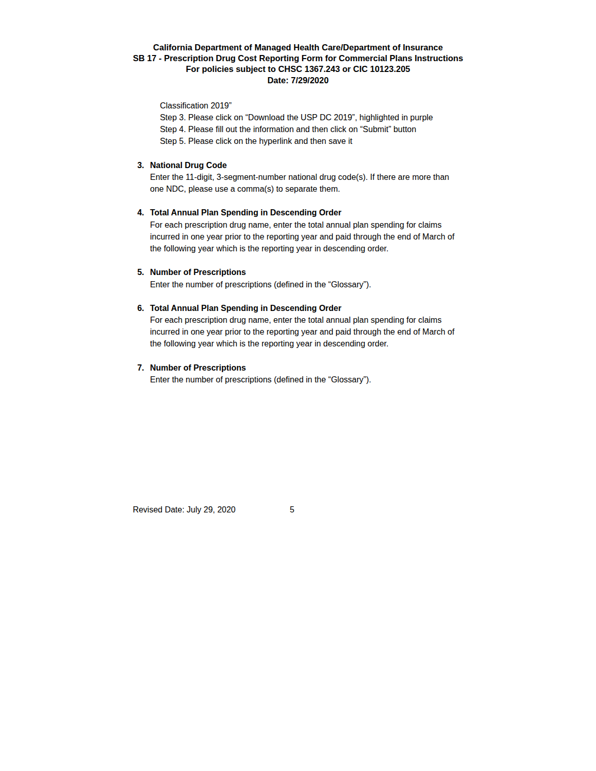California Department of Managed Health Care/Department of Insurance
SB 17 - Prescription Drug Cost Reporting Form for Commercial Plans Instructions
For policies subject to CHSC 1367.243 or CIC 10123.205
Date: 7/29/2020
Classification 2019”
Step 3. Please click on “Download the USP DC 2019”, highlighted in purple
Step 4. Please fill out the information and then click on “Submit” button
Step 5. Please click on the hyperlink and then save it
National Drug Code
Enter the 11-digit, 3-segment-number national drug code(s). If there are more than one NDC, please use a comma(s) to separate them.
Total Annual Plan Spending in Descending Order
For each prescription drug name, enter the total annual plan spending for claims incurred in one year prior to the reporting year and paid through the end of March of the following year which is the reporting year in descending order.
Number of Prescriptions
Enter the number of prescriptions (defined in the “Glossary”).
Total Annual Plan Spending in Descending Order
For each prescription drug name, enter the total annual plan spending for claims incurred in one year prior to the reporting year and paid through the end of March of the following year which is the reporting year in descending order.
Number of Prescriptions
Enter the number of prescriptions (defined in the “Glossary”).
Revised Date: July 29, 2020 5